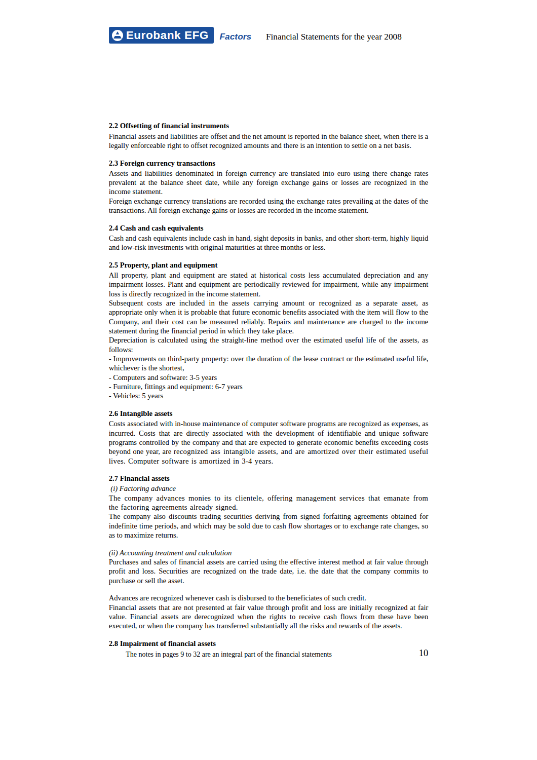Eurobank EFG Factors Financial Statements for the year 2008
2.2 Offsetting of financial instruments
Financial assets and liabilities are offset and the net amount is reported in the balance sheet, when there is a legally enforceable right to offset recognized amounts and there is an intention to settle on a net basis.
2.3 Foreign currency transactions
Assets and liabilities denominated in foreign currency are translated into euro using there change rates prevalent at the balance sheet date, while any foreign exchange gains or losses are recognized in the income statement.
Foreign exchange currency translations are recorded using the exchange rates prevailing at the dates of the transactions. All foreign exchange gains or losses are recorded in the income statement.
2.4 Cash and cash equivalents
Cash and cash equivalents include cash in hand, sight deposits in banks, and other short-term, highly liquid and low-risk investments with original maturities at three months or less.
2.5 Property, plant and equipment
All property, plant and equipment are stated at historical costs less accumulated depreciation and any impairment losses. Plant and equipment are periodically reviewed for impairment, while any impairment loss is directly recognized in the income statement.
Subsequent costs are included in the assets carrying amount or recognized as a separate asset, as appropriate only when it is probable that future economic benefits associated with the item will flow to the Company, and their cost can be measured reliably. Repairs and maintenance are charged to the income statement during the financial period in which they take place.
Depreciation is calculated using the straight-line method over the estimated useful life of the assets, as follows:
- Improvements on third-party property: over the duration of the lease contract or the estimated useful life, whichever is the shortest,
- Computers and software: 3-5 years
- Furniture, fittings and equipment: 6-7 years
- Vehicles: 5 years
2.6 Intangible assets
Costs associated with in-house maintenance of computer software programs are recognized as expenses, as incurred. Costs that are directly associated with the development of identifiable and unique software programs controlled by the company and that are expected to generate economic benefits exceeding costs beyond one year, are recognized ass intangible assets, and are amortized over their estimated useful lives. Computer software is amortized in 3-4 years.
2.7 Financial assets
(i) Factoring advance
The company advances monies to its clientele, offering management services that emanate from the factoring agreements already signed.
The company also discounts trading securities deriving from signed forfaiting agreements obtained for indefinite time periods, and which may be sold due to cash flow shortages or to exchange rate changes, so as to maximize returns.
(ii) Accounting treatment and calculation
Purchases and sales of financial assets are carried using the effective interest method at fair value through profit and loss. Securities are recognized on the trade date, i.e. the date that the company commits to purchase or sell the asset.
Advances are recognized whenever cash is disbursed to the beneficiates of such credit.
Financial assets that are not presented at fair value through profit and loss are initially recognized at fair value. Financial assets are derecognized when the rights to receive cash flows from these have been executed, or when the company has transferred substantially all the risks and rewards of the assets.
2.8 Impairment of financial assets
The notes in pages 9 to 32 are an integral part of the financial statements 10